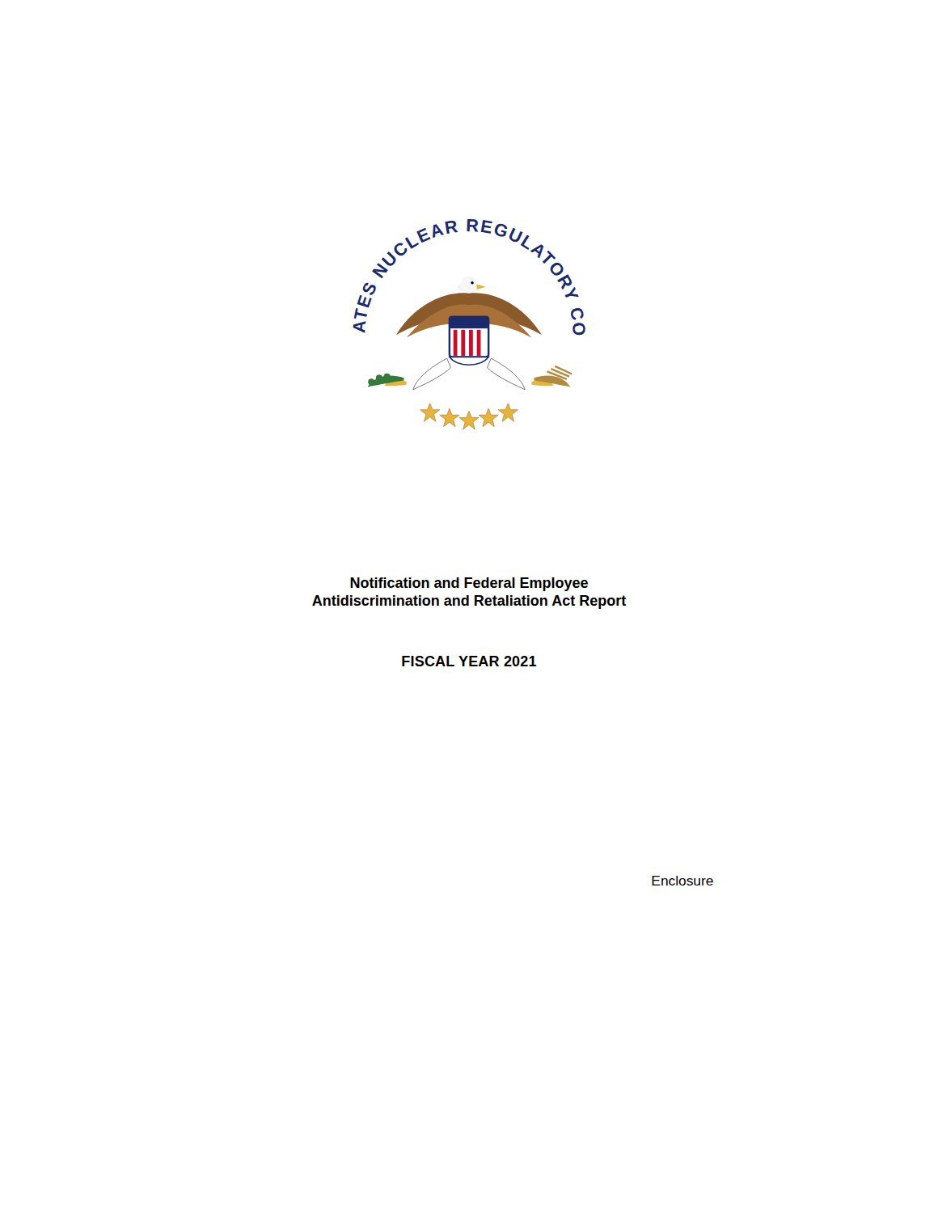Notification and Federal Employee
Antidiscrimination and Retaliation Act Report
FISCAL YEAR 2021
Enclosure